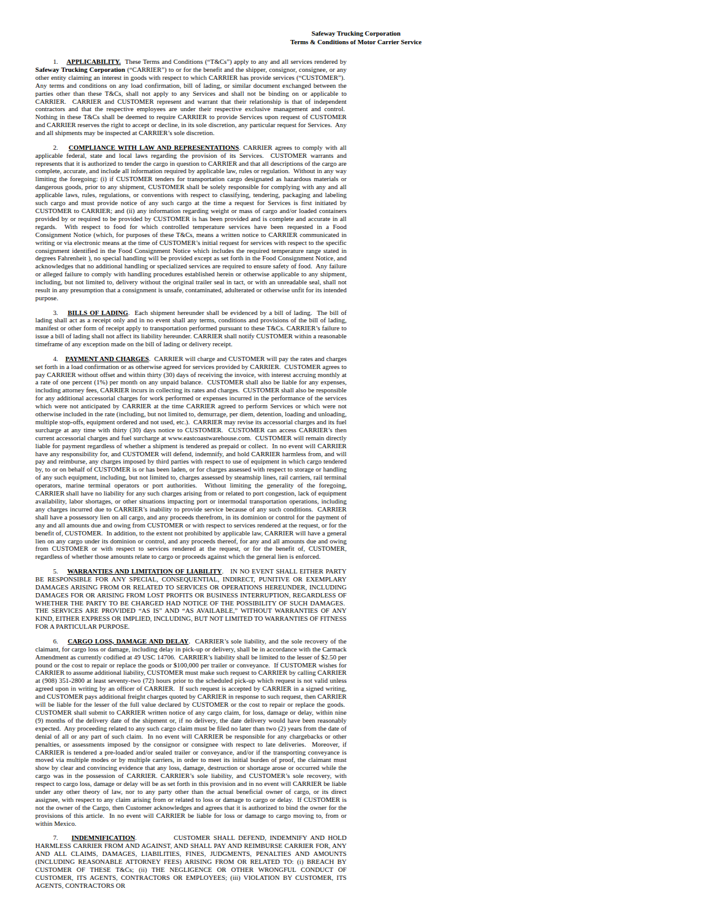Safeway Trucking Corporation Terms & Conditions of Motor Carrier Service
1. APPLICABILITY. These Terms and Conditions (“T&Cs”) apply to any and all services rendered by Safeway Trucking Corporation (“CARRIER”) to or for the benefit and the shipper, consignor, consignee, or any other entity claiming an interest in goods with respect to which CARRIER has provide services (“CUSTOMER”). Any terms and conditions on any load confirmation, bill of lading, or similar document exchanged between the parties other than these T&Cs, shall not apply to any Services and shall not be binding on or applicable to CARRIER. CARRIER and CUSTOMER represent and warrant that their relationship is that of independent contractors and that the respective employees are under their respective exclusive management and control. Nothing in these T&Cs shall be deemed to require CARRIER to provide Services upon request of CUSTOMER and CARRIER reserves the right to accept or decline, in its sole discretion, any particular request for Services. Any and all shipments may be inspected at CARRIER’s sole discretion.
2. COMPLIANCE WITH LAW AND REPRESENTATIONS. CARRIER agrees to comply with all applicable federal, state and local laws regarding the provision of its Services. CUSTOMER warrants and represents that it is authorized to tender the cargo in question to CARRIER and that all descriptions of the cargo are complete, accurate, and include all information required by applicable law, rules or regulation. Without in any way limiting the foregoing: (i) if CUSTOMER tenders for transportation cargo designated as hazardous materials or dangerous goods, prior to any shipment, CUSTOMER shall be solely responsible for complying with any and all applicable laws, rules, regulations, or conventions with respect to classifying, tendering, packaging and labeling such cargo and must provide notice of any such cargo at the time a request for Services is first initiated by CUSTOMER to CARRIER; and (ii) any information regarding weight or mass of cargo and/or loaded containers provided by or required to be provided by CUSTOMER is has been provided and is complete and accurate in all regards. With respect to food for which controlled temperature services have been requested in a Food Consignment Notice (which, for purposes of these T&Cs, means a written notice to CARRIER communicated in writing or via electronic means at the time of CUSTOMER’s initial request for services with respect to the specific consignment identified in the Food Consignment Notice which includes the required temperature range stated in degrees Fahrenheit ), no special handling will be provided except as set forth in the Food Consignment Notice, and acknowledges that no additional handling or specialized services are required to ensure safety of food. Any failure or alleged failure to comply with handling procedures established herein or otherwise applicable to any shipment, including, but not limited to, delivery without the original trailer seal in tact, or with an unreadable seal, shall not result in any presumption that a consignment is unsafe, contaminated, adulterated or otherwise unfit for its intended purpose.
3. BILLS OF LADING. Each shipment hereunder shall be evidenced by a bill of lading. The bill of lading shall act as a receipt only and in no event shall any terms, conditions and provisions of the bill of lading, manifest or other form of receipt apply to transportation performed pursuant to these T&Cs. CARRIER’s failure to issue a bill of lading shall not affect its liability hereunder. CARRIER shall notify CUSTOMER within a reasonable timeframe of any exception made on the bill of lading or delivery receipt.
4. PAYMENT AND CHARGES. CARRIER will charge and CUSTOMER will pay the rates and charges set forth in a load confirmation or as otherwise agreed for services provided by CARRIER. CUSTOMER agrees to pay CARRIER without offset and within thirty (30) days of receiving the invoice, with interest accruing monthly at a rate of one percent (1%) per month on any unpaid balance. CUSTOMER shall also be liable for any expenses, including attorney fees, CARRIER incurs in collecting its rates and charges. CUSTOMER shall also be responsible for any additional accessorial charges for work performed or expenses incurred in the performance of the services which were not anticipated by CARRIER at the time CARRIER agreed to perform Services or which were not otherwise included in the rate (including, but not limited to, demurrage, per diem, detention, loading and unloading, multiple stop-offs, equipment ordered and not used, etc.). CARRIER may revise its accessorial charges and its fuel surcharge at any time with thirty (30) days notice to CUSTOMER. CUSTOMER can access CARRIER’s then current accessorial charges and fuel surcharge at www.eastcoastwarehouse.com. CUSTOMER will remain directly liable for payment regardless of whether a shipment is tendered as prepaid or collect. In no event will CARRIER have any responsibility for, and CUSTOMER will defend, indemnify, and hold CARRIER harmless from, and will pay and reimburse, any charges imposed by third parties with respect to use of equipment in which cargo tendered by, to or on behalf of CUSTOMER is or has been laden, or for charges assessed with respect to storage or handling of any such equipment, including, but not limited to, charges assessed by steamship lines, rail carriers, rail terminal operators, marine terminal operators or port authorities. Without limiting the generality of the foregoing, CARRIER shall have no liability for any such charges arising from or related to port congestion, lack of equipment availability, labor shortages, or other situations impacting port or intermodal transportation operations, including any charges incurred due to CARRIER’s inability to provide service because of any such conditions. CARRIER shall have a possessory lien on all cargo, and any proceeds therefrom, in its dominion or control for the payment of any and all amounts due and owing from CUSTOMER or with respect to services rendered at the request, or for the benefit of, CUSTOMER. In addition, to the extent not prohibited by applicable law, CARRIER will have a general lien on any cargo under its dominion or control, and any proceeds thereof, for any and all amounts due and owing from CUSTOMER or with respect to services rendered at the request, or for the benefit of, CUSTOMER, regardless of whether those amounts relate to cargo or proceeds against which the general lien is enforced.
5. WARRANTIES AND LIMITATION OF LIABILITY. IN NO EVENT SHALL EITHER PARTY BE RESPONSIBLE FOR ANY SPECIAL, CONSEQUENTIAL, INDIRECT, PUNITIVE OR EXEMPLARY DAMAGES ARISING FROM OR RELATED TO SERVICES OR OPERATIONS HEREUNDER, INCLUDING DAMAGES FOR OR ARISING FROM LOST PROFITS OR BUSINESS INTERRUPTION, REGARDLESS OF WHETHER THE PARTY TO BE CHARGED HAD NOTICE OF THE POSSIBILITY OF SUCH DAMAGES. THE SERVICES ARE PROVIDED “AS IS” AND “AS AVAILABLE,” WITHOUT WARRANTIES OF ANY KIND, EITHER EXPRESS OR IMPLIED, INCLUDING, BUT NOT LIMITED TO WARRANTIES OF FITNESS FOR A PARTICULAR PURPOSE.
6. CARGO LOSS, DAMAGE AND DELAY. CARRIER’s sole liability, and the sole recovery of the claimant, for cargo loss or damage, including delay in pick-up or delivery, shall be in accordance with the Carmack Amendment as currently codified at 49 USC 14706. CARRIER’s liability shall be limited to the lesser of $2.50 per pound or the cost to repair or replace the goods or $100,000 per trailer or conveyance. If CUSTOMER wishes for CARRIER to assume additional liability, CUSTOMER must make such request to CARRIER by calling CARRIER at (908) 351-2800 at least seventy-two (72) hours prior to the scheduled pick-up which request is not valid unless agreed upon in writing by an officer of CARRIER. If such request is accepted by CARRIER in a signed writing, and CUSTOMER pays additional freight charges quoted by CARRIER in response to such request, then CARRIER will be liable for the lesser of the full value declared by CUSTOMER or the cost to repair or replace the goods. CUSTOMER shall submit to CARRIER written notice of any cargo claim, for loss, damage or delay, within nine (9) months of the delivery date of the shipment or, if no delivery, the date delivery would have been reasonably expected. Any proceeding related to any such cargo claim must be filed no later than two (2) years from the date of denial of all or any part of such claim. In no event will CARRIER be responsible for any chargebacks or other penalties, or assessments imposed by the consignor or consignee with respect to late deliveries. Moreover, if CARRIER is tendered a pre-loaded and/or sealed trailer or conveyance, and/or if the transporting conveyance is moved via multiple modes or by multiple carriers, in order to meet its initial burden of proof, the claimant must show by clear and convincing evidence that any loss, damage, destruction or shortage arose or occurred while the cargo was in the possession of CARRIER. CARRIER’s sole liability, and CUSTOMER’s sole recovery, with respect to cargo loss, damage or delay will be as set forth in this provision and in no event will CARRIER be liable under any other theory of law, nor to any party other than the actual beneficial owner of cargo, or its direct assignee, with respect to any claim arising from or related to loss or damage to cargo or delay. If CUSTOMER is not the owner of the Cargo, then Customer acknowledges and agrees that it is authorized to bind the owner for the provisions of this article. In no event will CARRIER be liable for loss or damage to cargo moving to, from or within Mexico.
7. INDEMNIFICATION. CUSTOMER SHALL DEFEND, INDEMNIFY AND HOLD HARMLESS CARRIER FROM AND AGAINST, AND SHALL PAY AND REIMBURSE CARRIER FOR, ANY AND ALL CLAIMS, DAMAGES, LIABILITIES, FINES, JUDGMENTS, PENALTIES AND AMOUNTS (INCLUDING REASONABLE ATTORNEY FEES) ARISING FROM OR RELATED TO: (i) BREACH BY CUSTOMER OF THESE T&Cs; (ii) THE NEGLIGENCE OR OTHER WRONGFUL CONDUCT OF CUSTOMER, ITS AGENTS, CONTRACTORS OR EMPLOYEES; (iii) VIOLATION BY CUSTOMER, ITS AGENTS, CONTRACTORS OR